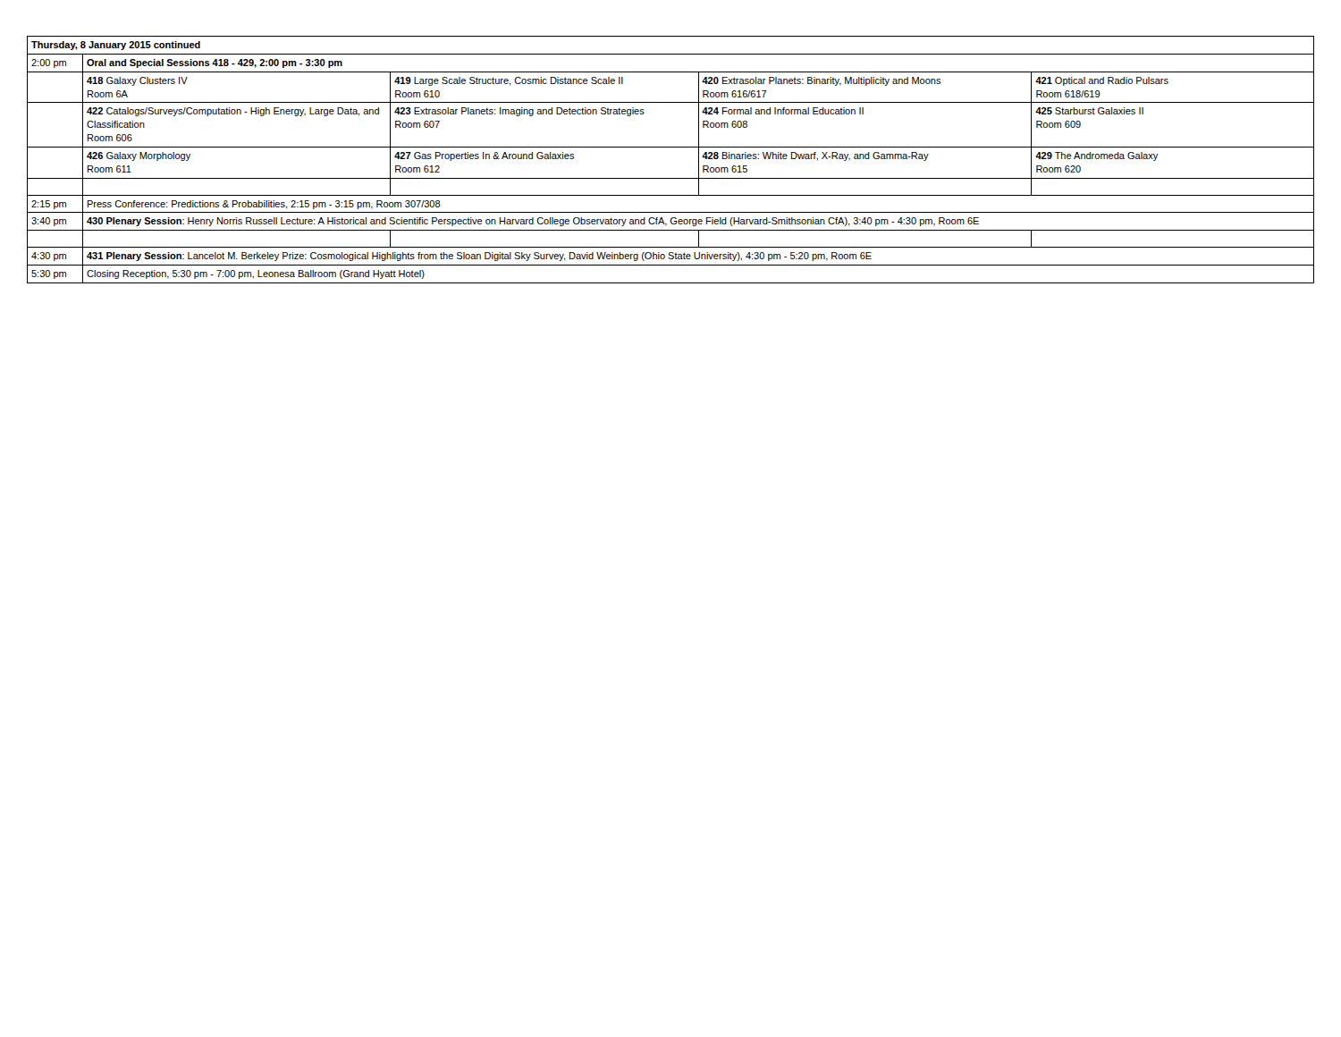| Thursday, 8 January 2015 continued |
| 2:00 pm | Oral and Special Sessions 418 - 429, 2:00 pm - 3:30 pm |
| | 418 Galaxy Clusters IV Room 6A | 419 Large Scale Structure, Cosmic Distance Scale II Room 610 | 420 Extrasolar Planets: Binarity, Multiplicity and Moons Room 616/617 | 421 Optical and Radio Pulsars Room 618/619 |
| | 422 Catalogs/Surveys/Computation - High Energy, Large Data, and Classification Room 606 | 423 Extrasolar Planets: Imaging and Detection Strategies Room 607 | 424 Formal and Informal Education II Room 608 | 425 Starburst Galaxies II Room 609 |
| | 426 Galaxy Morphology Room 611 | 427 Gas Properties In & Around Galaxies Room 612 | 428 Binaries: White Dwarf, X-Ray, and Gamma-Ray Room 615 | 429 The Andromeda Galaxy Room 620 |
| 2:15 pm | Press Conference: Predictions & Probabilities, 2:15 pm - 3:15 pm, Room 307/308 |
| 3:40 pm | 430 Plenary Session : Henry Norris Russell Lecture: A Historical and Scientific Perspective on Harvard College Observatory and CfA, George Field (Harvard-Smithsonian CfA), 3:40 pm - 4:30 pm, Room 6E |
| 4:30 pm | 431 Plenary Session : Lancelot M. Berkeley Prize: Cosmological Highlights from the Sloan Digital Sky Survey, David Weinberg (Ohio State University), 4:30 pm - 5:20 pm, Room 6E |
| 5:30 pm | Closing Reception, 5:30 pm - 7:00 pm, Leonesa Ballroom (Grand Hyatt Hotel) |